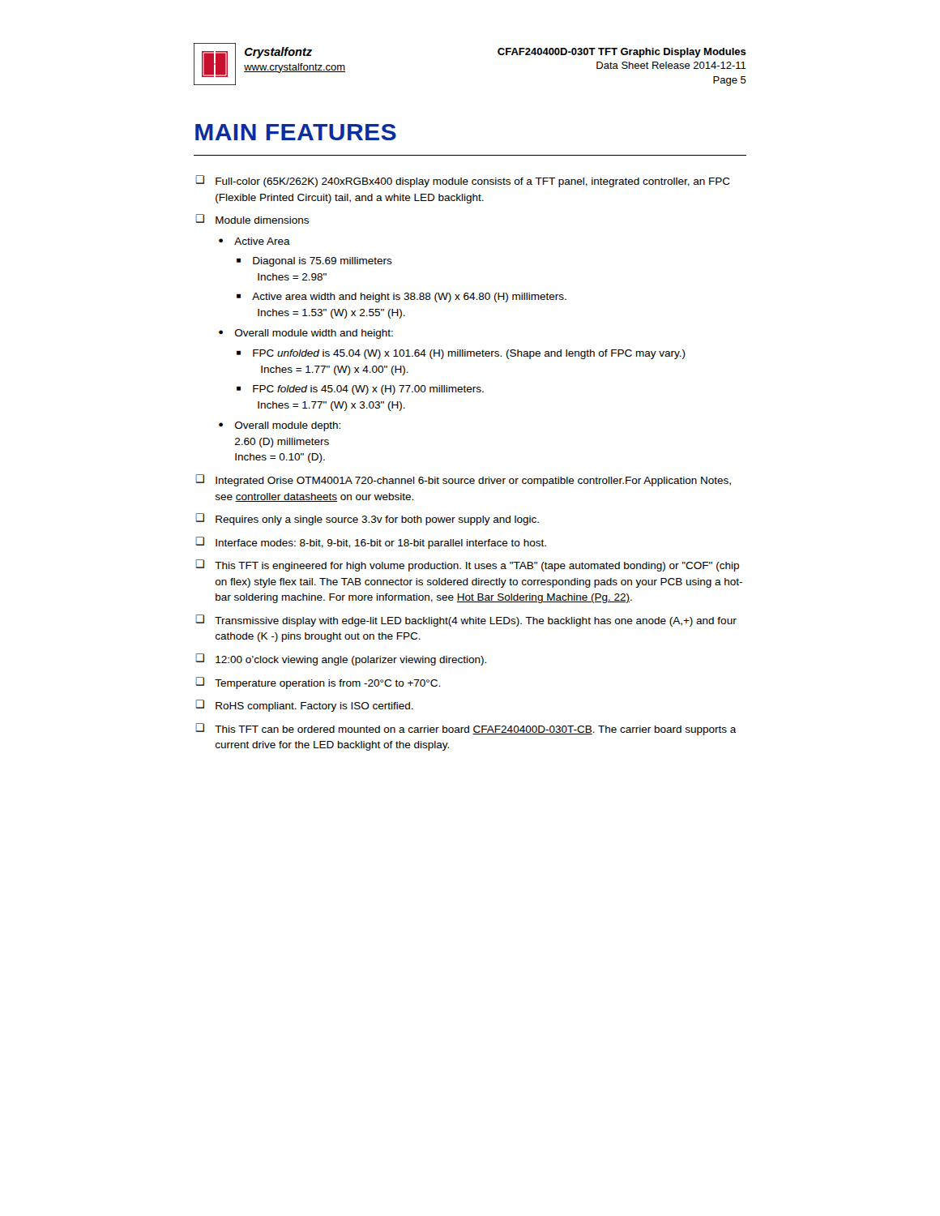Crystalfontz
www.crystalfontz.com
CFAF240400D-030T TFT Graphic Display Modules
Data Sheet Release 2014-12-11
Page 5
MAIN FEATURES
Full-color (65K/262K) 240xRGBx400 display module consists of a TFT panel, integrated controller, an FPC (Flexible Printed Circuit) tail, and a white LED backlight.
Module dimensions
Active Area
Diagonal is 75.69 millimetersInches = 2.98"
Active area width and height is 38.88 (W) x 64.80 (H) millimeters.Inches = 1.53" (W) x 2.55" (H).
Overall module width and height:
FPC unfolded is 45.04 (W) x 101.64 (H) millimeters. (Shape and length of FPC may vary.)Inches = 1.77" (W) x 4.00" (H).
FPC folded is 45.04 (W) x (H) 77.00 millimeters.Inches = 1.77" (W) x 3.03" (H).
Overall module depth:2.60 (D) millimeters Inches = 0.10" (D).
Integrated Orise OTM4001A 720-channel 6-bit source driver or compatible controller.For Application Notes, see controller datasheets on our website.
Requires only a single source 3.3v for both power supply and logic.
Interface modes: 8-bit, 9-bit, 16-bit or 18-bit parallel interface to host.
This TFT is engineered for high volume production. It uses a "TAB" (tape automated bonding) or "COF" (chip on flex) style flex tail. The TAB connector is soldered directly to corresponding pads on your PCB using a hot-bar soldering machine. For more information, see Hot Bar Soldering Machine (Pg. 22).
Transmissive display with edge-lit LED backlight(4 white LEDs). The backlight has one anode (A,+) and four cathode (K -) pins brought out on the FPC.
12:00 o’clock viewing angle (polarizer viewing direction).
Temperature operation is from -20°C to +70°C.
RoHS compliant. Factory is ISO certified.
This TFT can be ordered mounted on a carrier board CFAF240400D-030T-CB. The carrier board supports a current drive for the LED backlight of the display.